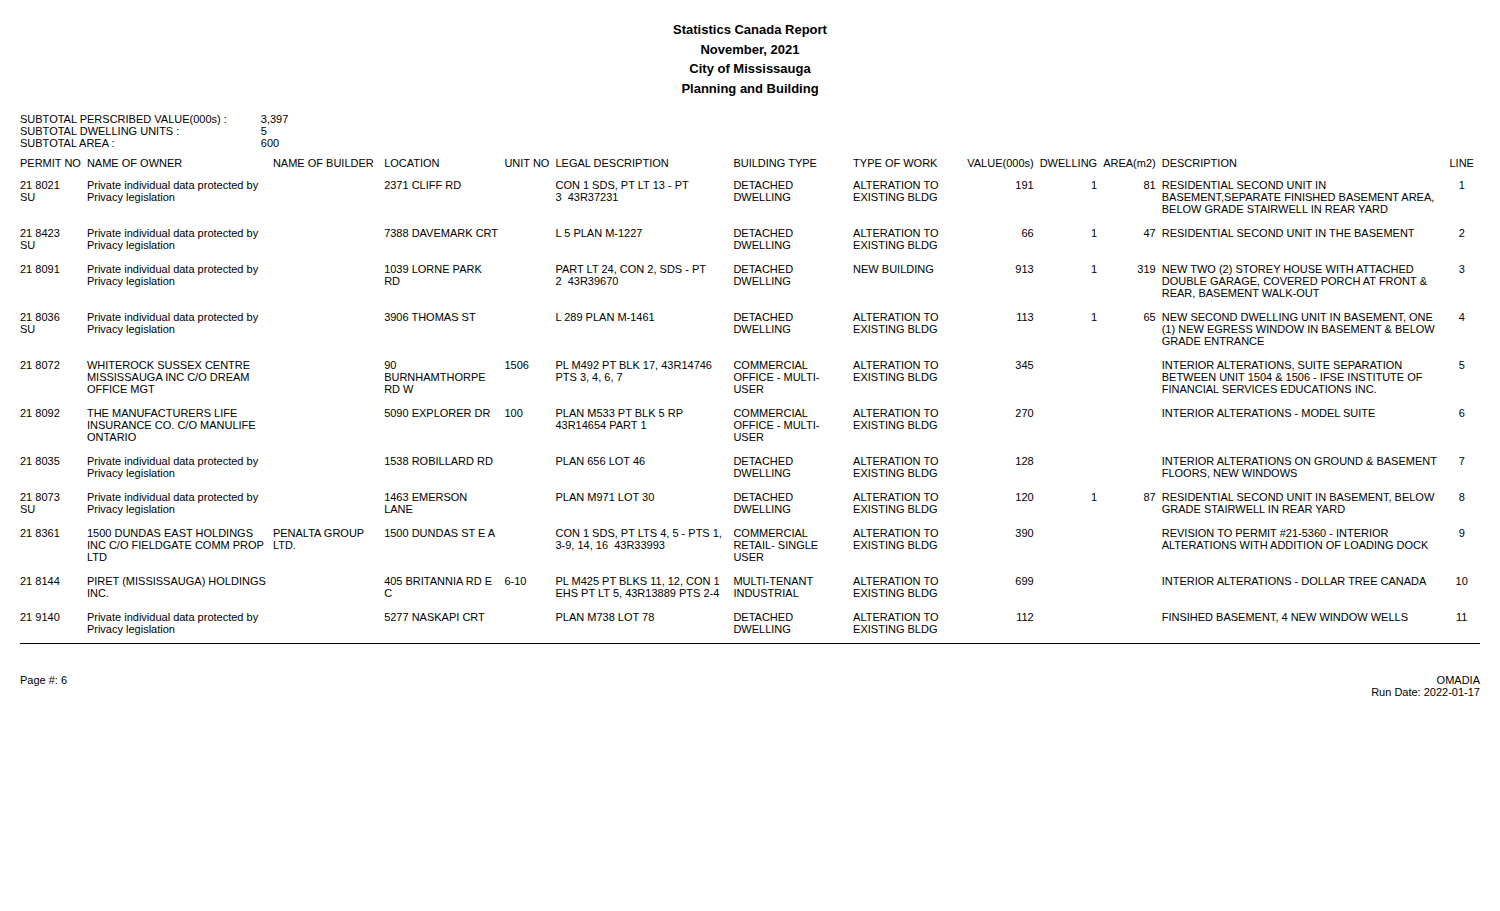Statistics Canada Report
November, 2021
City of Mississauga
Planning and Building
| SUBTOTAL PERSCRIBED VALUE(000s) : | 3,397 |
| SUBTOTAL DWELLING UNITS : | 5 |
| SUBTOTAL AREA : | 600 |
| PERMIT NO | NAME OF OWNER | NAME OF BUILDER | LOCATION | UNIT NO | LEGAL DESCRIPTION | BUILDING TYPE | TYPE OF WORK | VALUE(000s) | DWELLING | AREA(m2) | DESCRIPTION | LINE |
| --- | --- | --- | --- | --- | --- | --- | --- | --- | --- | --- | --- | --- |
| 21 8021 SU | Private individual data protected by Privacy legislation | | 2371 CLIFF RD | | CON 1 SDS, PT LT 13 - PT 3 43R37231 | DETACHED DWELLING | ALTERATION TO EXISTING BLDG | 191 | 1 | 81 | RESIDENTIAL SECOND UNIT IN BASEMENT,SEPARATE FINISHED BASEMENT AREA, BELOW GRADE STAIRWELL IN REAR YARD | 1 |
| 21 8423 SU | Private individual data protected by Privacy legislation | | 7388 DAVEMARK CRT | | L 5 PLAN M-1227 | DETACHED DWELLING | ALTERATION TO EXISTING BLDG | 66 | 1 | 47 | RESIDENTIAL SECOND UNIT IN THE BASEMENT | 2 |
| 21 8091 | Private individual data protected by Privacy legislation | | 1039 LORNE PARK RD | | PART LT 24, CON 2, SDS - PT 2 43R39670 | DETACHED DWELLING | NEW BUILDING | 913 | 1 | 319 | NEW TWO (2) STOREY HOUSE WITH ATTACHED DOUBLE GARAGE, COVERED PORCH AT FRONT & REAR, BASEMENT WALK-OUT | 3 |
| 21 8036 SU | Private individual data protected by Privacy legislation | | 3906 THOMAS ST | | L 289 PLAN M-1461 | DETACHED DWELLING | ALTERATION TO EXISTING BLDG | 113 | 1 | 65 | NEW SECOND DWELLING UNIT IN BASEMENT, ONE (1) NEW EGRESS WINDOW IN BASEMENT & BELOW GRADE ENTRANCE | 4 |
| 21 8072 | WHITEROCK SUSSEX CENTRE MISSISSAUGA INC C/O DREAM OFFICE MGT | | 90 BURNHAMTHORPE RD W | 1506 | PL M492 PT BLK 17, 43R14746 PTS 3, 4, 6, 7 | COMMERCIAL OFFICE - MULTI-USER | ALTERATION TO EXISTING BLDG | 345 | | | INTERIOR ALTERATIONS, SUITE SEPARATION BETWEEN UNIT 1504 & 1506 - IFSE INSTITUTE OF FINANCIAL SERVICES EDUCATIONS INC. | 5 |
| 21 8092 | THE MANUFACTURERS LIFE INSURANCE CO. C/O MANULIFE ONTARIO | | 5090 EXPLORER DR | 100 | PLAN M533 PT BLK 5 RP 43R14654 PART 1 | COMMERCIAL OFFICE - MULTI-USER | ALTERATION TO EXISTING BLDG | 270 | | | INTERIOR ALTERATIONS - MODEL SUITE | 6 |
| 21 8035 | Private individual data protected by Privacy legislation | | 1538 ROBILLARD RD | | PLAN 656 LOT 46 | DETACHED DWELLING | ALTERATION TO EXISTING BLDG | 128 | | | INTERIOR ALTERATIONS ON GROUND & BASEMENT FLOORS, NEW WINDOWS | 7 |
| 21 8073 SU | Private individual data protected by Privacy legislation | | 1463 EMERSON LANE | | PLAN M971 LOT 30 | DETACHED DWELLING | ALTERATION TO EXISTING BLDG | 120 | 1 | 87 | RESIDENTIAL SECOND UNIT IN BASEMENT, BELOW GRADE STAIRWELL IN REAR YARD | 8 |
| 21 8361 | 1500 DUNDAS EAST HOLDINGS INC C/O FIELDGATE COMM PROP LTD | PENALTA GROUP LTD. | 1500 DUNDAS ST E A | | CON 1 SDS, PT LTS 4, 5 - PTS 1, 3-9, 14, 16 43R33993 | COMMERCIAL RETAIL- SINGLE USER | ALTERATION TO EXISTING BLDG | 390 | | | REVISION TO PERMIT #21-5360 - INTERIOR ALTERATIONS WITH ADDITION OF LOADING DOCK | 9 |
| 21 8144 | PIRET (MISSISSAUGA) HOLDINGS INC. | | 405 BRITANNIA RD E C | 6-10 | PL M425 PT BLKS 11, 12, CON 1 EHS PT LT 5, 43R13889 PTS 2-4 | MULTI-TENANT INDUSTRIAL | ALTERATION TO EXISTING BLDG | 699 | | | INTERIOR ALTERATIONS - DOLLAR TREE CANADA | 10 |
| 21 9140 | Private individual data protected by Privacy legislation | | 5277 NASKAPI CRT | | PLAN M738 LOT 78 | DETACHED DWELLING | ALTERATION TO EXISTING BLDG | 112 | | | FINSIHED BASEMENT, 4 NEW WINDOW WELLS | 11 |
Page #: 6
OMADIA
Run Date: 2022-01-17